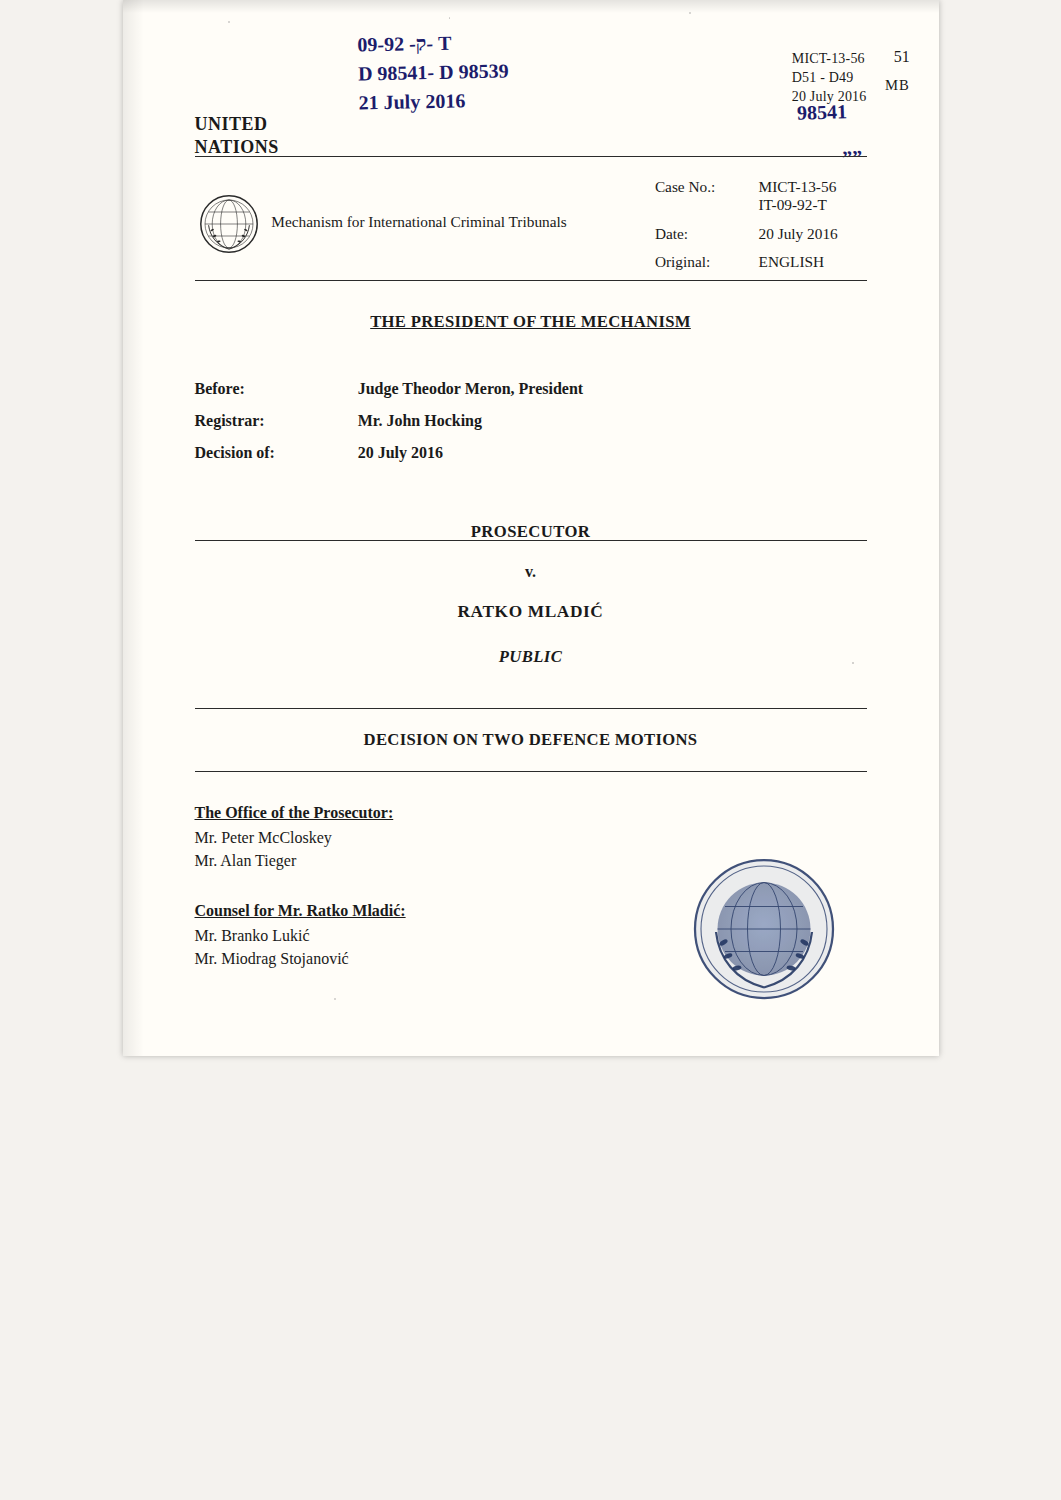ק- 09-92- T
D 98541- D 98539
21 July 2016
98541
„„
MICT-13-56
D51 - D49
20 July 2016
51
MB
UNITED
NATIONS
| Case No.: | MICT-13-56 IT-09-92-T |
| Date: | 20 July 2016 |
| Original: | ENGLISH |
Mechanism for International Criminal Tribunals
THE PRESIDENT OF THE MECHANISM
| Before: | Judge Theodor Meron, President |
| Registrar: | Mr. John Hocking |
| Decision of: | 20 July 2016 |
PROSECUTOR
v.
RATKO MLADIĆ
PUBLIC
DECISION ON TWO DEFENCE MOTIONS
The Office of the Prosecutor:
Mr. Peter McCloskey
Mr. Alan Tieger
Counsel for Mr. Ratko Mladić:
Mr. Branko Lukić
Mr. Miodrag Stojanović